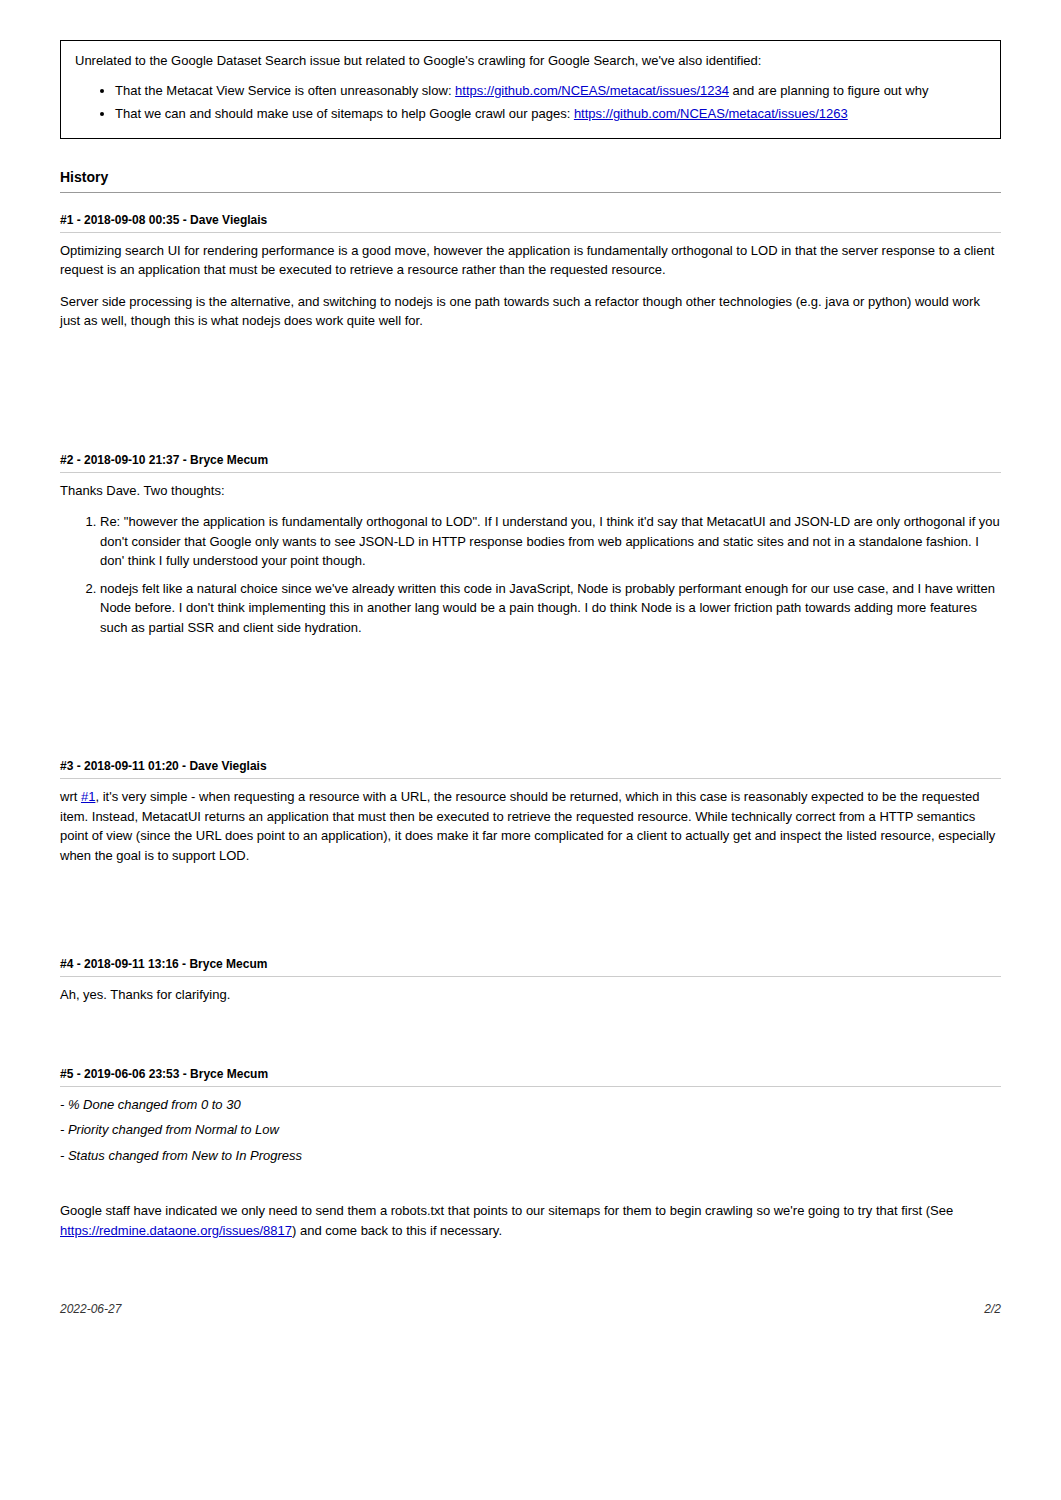Unrelated to the Google Dataset Search issue but related to Google's crawling for Google Search, we've also identified:
That the Metacat View Service is often unreasonably slow: https://github.com/NCEAS/metacat/issues/1234 and are planning to figure out why
That we can and should make use of sitemaps to help Google crawl our pages: https://github.com/NCEAS/metacat/issues/1263
History
#1 - 2018-09-08 00:35 - Dave Vieglais
Optimizing search UI for rendering performance is a good move, however the application is fundamentally orthogonal to LOD in that the server response to a client request is an application that must be executed to retrieve a resource rather than the requested resource.
Server side processing is the alternative, and switching to nodejs is one path towards such a refactor though other technologies (e.g. java or python) would work just as well, though this is what nodejs does work quite well for.
#2 - 2018-09-10 21:37 - Bryce Mecum
Thanks Dave. Two thoughts:
Re: "however the application is fundamentally orthogonal to LOD". If I understand you, I think it'd say that MetacatUI and JSON-LD are only orthogonal if you don't consider that Google only wants to see JSON-LD in HTTP response bodies from web applications and static sites and not in a standalone fashion. I don' think I fully understood your point though.
nodejs felt like a natural choice since we've already written this code in JavaScript, Node is probably performant enough for our use case, and I have written Node before. I don't think implementing this in another lang would be a pain though. I do think Node is a lower friction path towards adding more features such as partial SSR and client side hydration.
#3 - 2018-09-11 01:20 - Dave Vieglais
wrt #1, it's very simple - when requesting a resource with a URL, the resource should be returned, which in this case is reasonably expected to be the requested item. Instead, MetacatUI returns an application that must then be executed to retrieve the requested resource. While technically correct from a HTTP semantics point of view (since the URL does point to an application), it does make it far more complicated for a client to actually get and inspect the listed resource, especially when the goal is to support LOD.
#4 - 2018-09-11 13:16 - Bryce Mecum
Ah, yes. Thanks for clarifying.
#5 - 2019-06-06 23:53 - Bryce Mecum
- % Done changed from 0 to 30
- Priority changed from Normal to Low
- Status changed from New to In Progress
Google staff have indicated we only need to send them a robots.txt that points to our sitemaps for them to begin crawling so we're going to try that first (See https://redmine.dataone.org/issues/8817) and come back to this if necessary.
2022-06-27 2/2